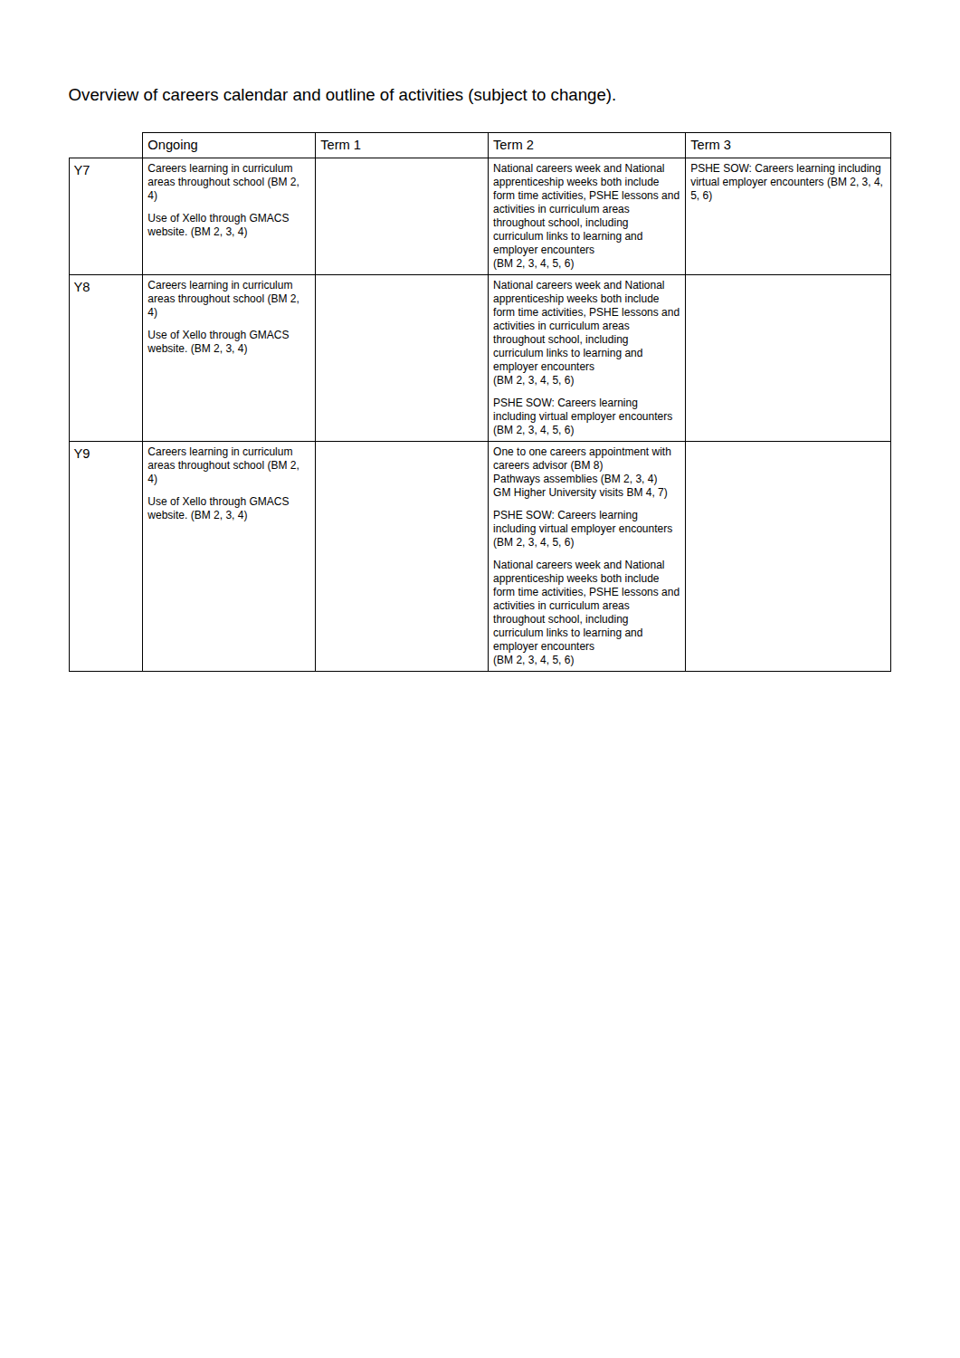Overview of careers calendar and outline of activities (subject to change).
| | Ongoing | Term 1 | Term 2 | Term 3 |
| --- | --- | --- | --- | --- |
| Y7 | Careers learning in curriculum areas throughout school (BM 2, 4) Use of Xello through GMACS website. (BM 2, 3, 4) | | National careers week and National apprenticeship weeks both include form time activities, PSHE lessons and activities in curriculum areas throughout school, including curriculum links to learning and employer encounters (BM 2, 3, 4, 5, 6) | PSHE SOW: Careers learning including virtual employer encounters (BM 2, 3, 4, 5, 6) |
| Y8 | Careers learning in curriculum areas throughout school (BM 2, 4) Use of Xello through GMACS website. (BM 2, 3, 4) | | National careers week and National apprenticeship weeks both include form time activities, PSHE lessons and activities in curriculum areas throughout school, including curriculum links to learning and employer encounters (BM 2, 3, 4, 5, 6) PSHE SOW: Careers learning including virtual employer encounters (BM 2, 3, 4, 5, 6) | |
| Y9 | Careers learning in curriculum areas throughout school (BM 2, 4) Use of Xello through GMACS website. (BM 2, 3, 4) | | One to one careers appointment with careers advisor (BM 8) Pathways assemblies (BM 2, 3, 4) GM Higher University visits BM 4, 7) PSHE SOW: Careers learning including virtual employer encounters (BM 2, 3, 4, 5, 6) National careers week and National apprenticeship weeks both include form time activities, PSHE lessons and activities in curriculum areas throughout school, including curriculum links to learning and employer encounters (BM 2, 3, 4, 5, 6) | |